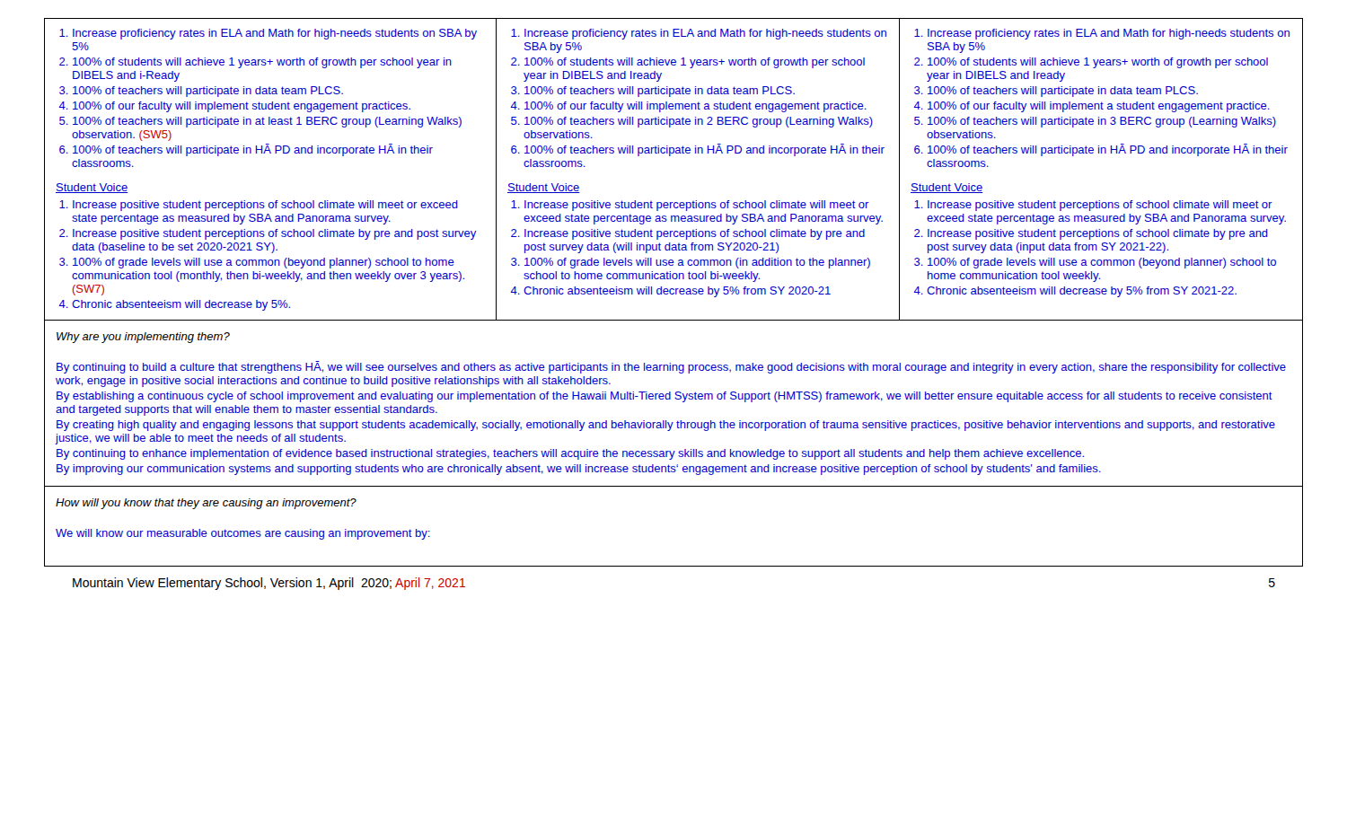| Increase proficiency rates in ELA and Math for high-needs students on SBA by 5% 100% of students will achieve 1 years+ worth of growth per school year in DIBELS and i-Ready 100% of teachers will participate in data team PLCS. 100% of our faculty will implement student engagement practices. 100% of teachers will participate in at least 1 BERC group (Learning Walks) observation. (SW5) 100% of teachers will participate in HĀ PD and incorporate HĀ in their classrooms. Student Voice Increase positive student perceptions of school climate will meet or exceed state percentage as measured by SBA and Panorama survey. Increase positive student perceptions of school climate by pre and post survey data (baseline to be set 2020-2021 SY). 100% of grade levels will use a common (beyond planner) school to home communication tool (monthly, then bi-weekly, and then weekly over 3 years). (SW7) Chronic absenteeism will decrease by 5%. | Increase proficiency rates in ELA and Math for high-needs students on SBA by 5% 100% of students will achieve 1 years+ worth of growth per school year in DIBELS and Iready 100% of teachers will participate in data team PLCS. 100% of our faculty will implement a student engagement practice. 100% of teachers will participate in 2 BERC group (Learning Walks) observations. 100% of teachers will participate in HĀ PD and incorporate HĀ in their classrooms. Student Voice Increase positive student perceptions of school climate will meet or exceed state percentage as measured by SBA and Panorama survey. Increase positive student perceptions of school climate by pre and post survey data (will input data from SY2020-21) 100% of grade levels will use a common (in addition to the planner) school to home communication tool bi-weekly. Chronic absenteeism will decrease by 5% from SY 2020-21 | Increase proficiency rates in ELA and Math for high-needs students on SBA by 5% 100% of students will achieve 1 years+ worth of growth per school year in DIBELS and Iready 100% of teachers will participate in data team PLCS. 100% of our faculty will implement a student engagement practice. 100% of teachers will participate in 3 BERC group (Learning Walks) observations. 100% of teachers will participate in HĀ PD and incorporate HĀ in their classrooms. Student Voice Increase positive student perceptions of school climate will meet or exceed state percentage as measured by SBA and Panorama survey. Increase positive student perceptions of school climate by pre and post survey data (input data from SY 2021-22). 100% of grade levels will use a common (beyond planner) school to home communication tool weekly. Chronic absenteeism will decrease by 5% from SY 2021-22. |
Why are you implementing them?
By continuing to build a culture that strengthens HĀ, we will see ourselves and others as active participants in the learning process, make good decisions with moral courage and integrity in every action, share the responsibility for collective work, engage in positive social interactions and continue to build positive relationships with all stakeholders.
By establishing a continuous cycle of school improvement and evaluating our implementation of the Hawaii Multi-Tiered System of Support (HMTSS) framework, we will better ensure equitable access for all students to receive consistent and targeted supports that will enable them to master essential standards.
By creating high quality and engaging lessons that support students academically, socially, emotionally and behaviorally through the incorporation of trauma sensitive practices, positive behavior interventions and supports, and restorative justice, we will be able to meet the needs of all students.
By continuing to enhance implementation of evidence based instructional strategies, teachers will acquire the necessary skills and knowledge to support all students and help them achieve excellence.
By improving our communication systems and supporting students who are chronically absent, we will increase students‘ engagement and increase positive perception of school by students' and families.
How will you know that they are causing an improvement?
We will know our measurable outcomes are causing an improvement by:
Mountain View Elementary School, Version 1, April 2020; April 7, 2021
5